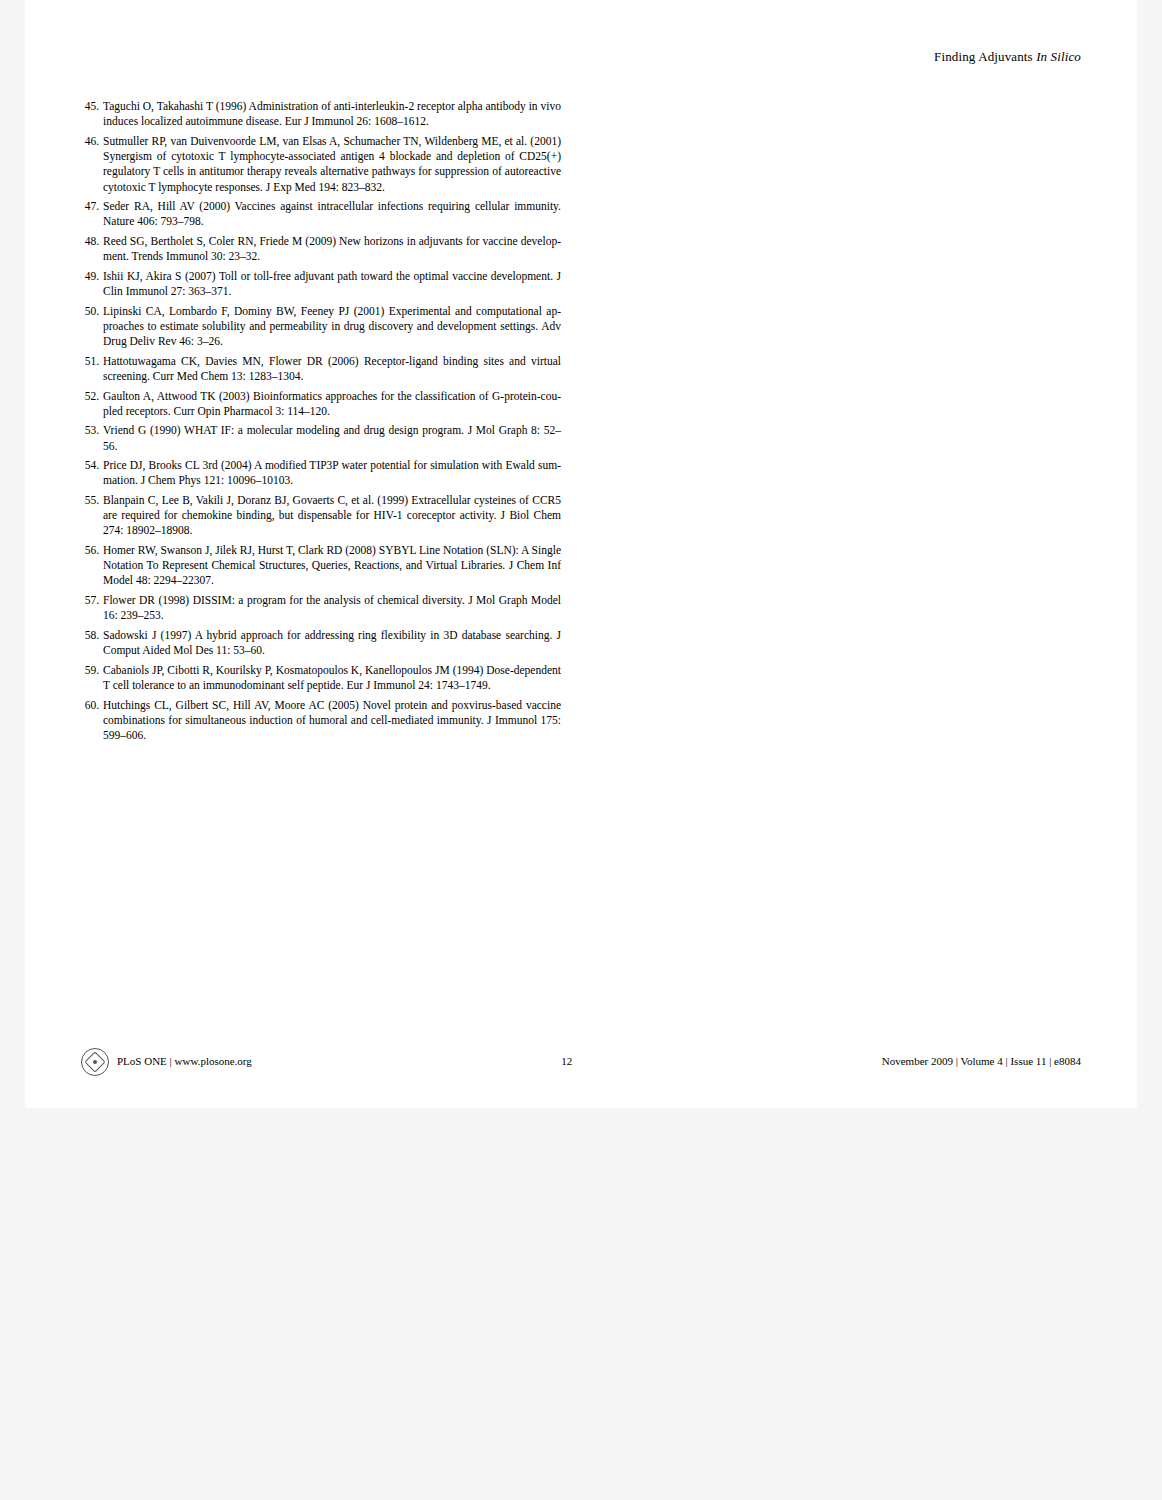Finding Adjuvants In Silico
45 Taguchi O, Takahashi T (1996) Administration of anti-interleukin-2 receptor alpha antibody in vivo induces localized autoimmune disease. Eur J Immunol 26: 1608–1612.
46 Sutmuller RP, van Duivenvoorde LM, van Elsas A, Schumacher TN, Wildenberg ME, et al. (2001) Synergism of cytotoxic T lymphocyte-associated antigen 4 blockade and depletion of CD25(+) regulatory T cells in antitumor therapy reveals alternative pathways for suppression of autoreactive cytotoxic T lymphocyte responses. J Exp Med 194: 823–832.
47 Seder RA, Hill AV (2000) Vaccines against intracellular infections requiring cellular immunity. Nature 406: 793–798.
48 Reed SG, Bertholet S, Coler RN, Friede M (2009) New horizons in adjuvants for vaccine development. Trends Immunol 30: 23–32.
49 Ishii KJ, Akira S (2007) Toll or toll-free adjuvant path toward the optimal vaccine development. J Clin Immunol 27: 363–371.
50 Lipinski CA, Lombardo F, Dominy BW, Feeney PJ (2001) Experimental and computational approaches to estimate solubility and permeability in drug discovery and development settings. Adv Drug Deliv Rev 46: 3–26.
51 Hattotuwagama CK, Davies MN, Flower DR (2006) Receptor-ligand binding sites and virtual screening. Curr Med Chem 13: 1283–1304.
52 Gaulton A, Attwood TK (2003) Bioinformatics approaches for the classification of G-protein-coupled receptors. Curr Opin Pharmacol 3: 114–120.
53 Vriend G (1990) WHAT IF: a molecular modeling and drug design program. J Mol Graph 8: 52–56.
54 Price DJ, Brooks CL 3rd (2004) A modified TIP3P water potential for simulation with Ewald summation. J Chem Phys 121: 10096–10103.
55 Blanpain C, Lee B, Vakili J, Doranz BJ, Govaerts C, et al. (1999) Extracellular cysteines of CCR5 are required for chemokine binding, but dispensable for HIV-1 coreceptor activity. J Biol Chem 274: 18902–18908.
56 Homer RW, Swanson J, Jilek RJ, Hurst T, Clark RD (2008) SYBYL Line Notation (SLN): A Single Notation To Represent Chemical Structures, Queries, Reactions, and Virtual Libraries. J Chem Inf Model 48: 2294–22307.
57 Flower DR (1998) DISSIM: a program for the analysis of chemical diversity. J Mol Graph Model 16: 239–253.
58 Sadowski J (1997) A hybrid approach for addressing ring flexibility in 3D database searching. J Comput Aided Mol Des 11: 53–60.
59 Cabaniols JP, Cibotti R, Kourilsky P, Kosmatopoulos K, Kanellopoulos JM (1994) Dose-dependent T cell tolerance to an immunodominant self peptide. Eur J Immunol 24: 1743–1749.
60 Hutchings CL, Gilbert SC, Hill AV, Moore AC (2005) Novel protein and poxvirus-based vaccine combinations for simultaneous induction of humoral and cell-mediated immunity. J Immunol 175: 599–606.
PLoS ONE | www.plosone.org
12
November 2009 | Volume 4 | Issue 11 | e8084